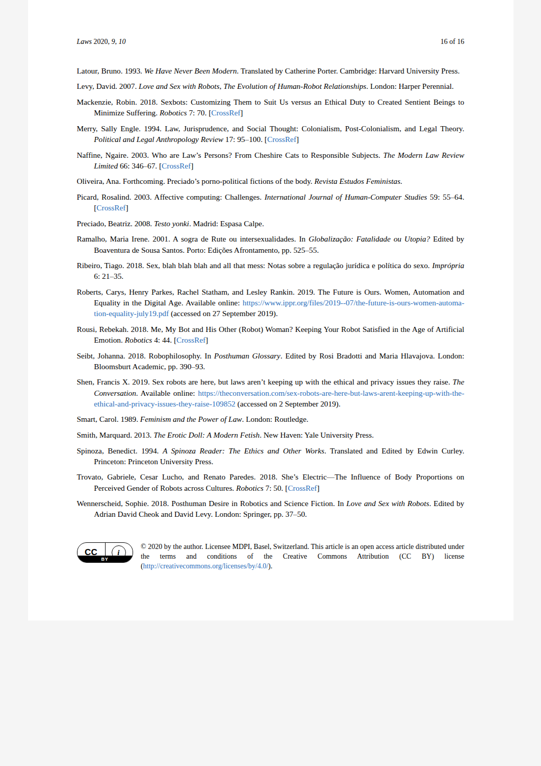Laws 2020, 9, 10
16 of 16
Latour, Bruno. 1993. We Have Never Been Modern. Translated by Catherine Porter. Cambridge: Harvard University Press.
Levy, David. 2007. Love and Sex with Robots, The Evolution of Human-Robot Relationships. London: Harper Perennial.
Mackenzie, Robin. 2018. Sexbots: Customizing Them to Suit Us versus an Ethical Duty to Created Sentient Beings to Minimize Suffering. Robotics 7: 70. [CrossRef]
Merry, Sally Engle. 1994. Law, Jurisprudence, and Social Thought: Colonialism, Post-Colonialism, and Legal Theory. Political and Legal Anthropology Review 17: 95–100. [CrossRef]
Naffine, Ngaire. 2003. Who are Law’s Persons? From Cheshire Cats to Responsible Subjects. The Modern Law Review Limited 66: 346–67. [CrossRef]
Oliveira, Ana. Forthcoming. Preciado’s porno-political fictions of the body. Revista Estudos Feministas.
Picard, Rosalind. 2003. Affective computing: Challenges. International Journal of Human-Computer Studies 59: 55–64. [CrossRef]
Preciado, Beatriz. 2008. Testo yonki. Madrid: Espasa Calpe.
Ramalho, Maria Irene. 2001. A sogra de Rute ou intersexualidades. In Globalização: Fatalidade ou Utopia? Edited by Boaventura de Sousa Santos. Porto: Edições Afrontamento, pp. 525–55.
Ribeiro, Tiago. 2018. Sex, blah blah blah and all that mess: Notas sobre a regulação jurídica e política do sexo. Imprópria 6: 21–35.
Roberts, Carys, Henry Parkes, Rachel Statham, and Lesley Rankin. 2019. The Future is Ours. Women, Automation and Equality in the Digital Age. Available online: https://www.ippr.org/files/2019--07/the-future-is-ours-women-automation-equality-july19.pdf (accessed on 27 September 2019).
Rousi, Rebekah. 2018. Me, My Bot and His Other (Robot) Woman? Keeping Your Robot Satisfied in the Age of Artificial Emotion. Robotics 4: 44. [CrossRef]
Seibt, Johanna. 2018. Robophilosophy. In Posthuman Glossary. Edited by Rosi Bradotti and Maria Hlavajova. London: Bloomsburt Academic, pp. 390–93.
Shen, Francis X. 2019. Sex robots are here, but laws aren’t keeping up with the ethical and privacy issues they raise. The Conversation. Available online: https://theconversation.com/sex-robots-are-here-but-laws-arent-keeping-up-with-the-ethical-and-privacy-issues-they-raise-109852 (accessed on 2 September 2019).
Smart, Carol. 1989. Feminism and the Power of Law. London: Routledge.
Smith, Marquard. 2013. The Erotic Doll: A Modern Fetish. New Haven: Yale University Press.
Spinoza, Benedict. 1994. A Spinoza Reader: The Ethics and Other Works. Translated and Edited by Edwin Curley. Princeton: Princeton University Press.
Trovato, Gabriele, Cesar Lucho, and Renato Paredes. 2018. She’s Electric—The Influence of Body Proportions on Perceived Gender of Robots across Cultures. Robotics 7: 50. [CrossRef]
Wennerscheid, Sophie. 2018. Posthuman Desire in Robotics and Science Fiction. In Love and Sex with Robots. Edited by Adrian David Cheok and David Levy. London: Springer, pp. 37–50.
CC
i
BY
© 2020 by the author. Licensee MDPI, Basel, Switzerland. This article is an open access article distributed under the terms and conditions of the Creative Commons Attribution (CC BY) license (http://creativecommons.org/licenses/by/4.0/).